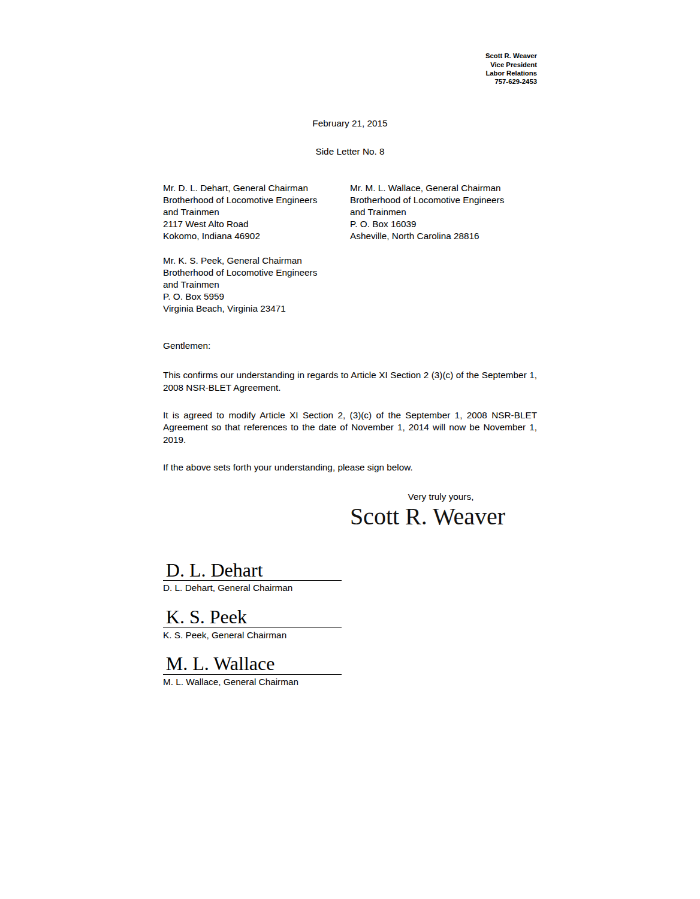Scott R. Weaver
Vice President
Labor Relations
757-629-2453
February 21, 2015
Side Letter No. 8
| Mr. D. L. Dehart, General Chairman Brotherhood of Locomotive Engineers and Trainmen 2117 West Alto Road Kokomo, Indiana 46902 | Mr. M. L. Wallace, General Chairman Brotherhood of Locomotive Engineers and Trainmen P. O. Box 16039 Asheville, North Carolina 28816 |
| Mr. K. S. Peek, General Chairman Brotherhood of Locomotive Engineers and Trainmen P. O. Box 5959 Virginia Beach, Virginia 23471 | |
Gentlemen:
This confirms our understanding in regards to Article XI Section 2 (3)(c) of the September 1, 2008 NSR-BLET Agreement.
It is agreed to modify Article XI Section 2, (3)(c) of the September 1, 2008 NSR-BLET Agreement so that references to the date of November 1, 2014 will now be November 1, 2019.
If the above sets forth your understanding, please sign below.
Very truly yours,
Scott R. Weaver
D. L. Dehart
D. L. Dehart, General Chairman
K. S. Peek
K. S. Peek, General Chairman
M. L. Wallace
M. L. Wallace, General Chairman